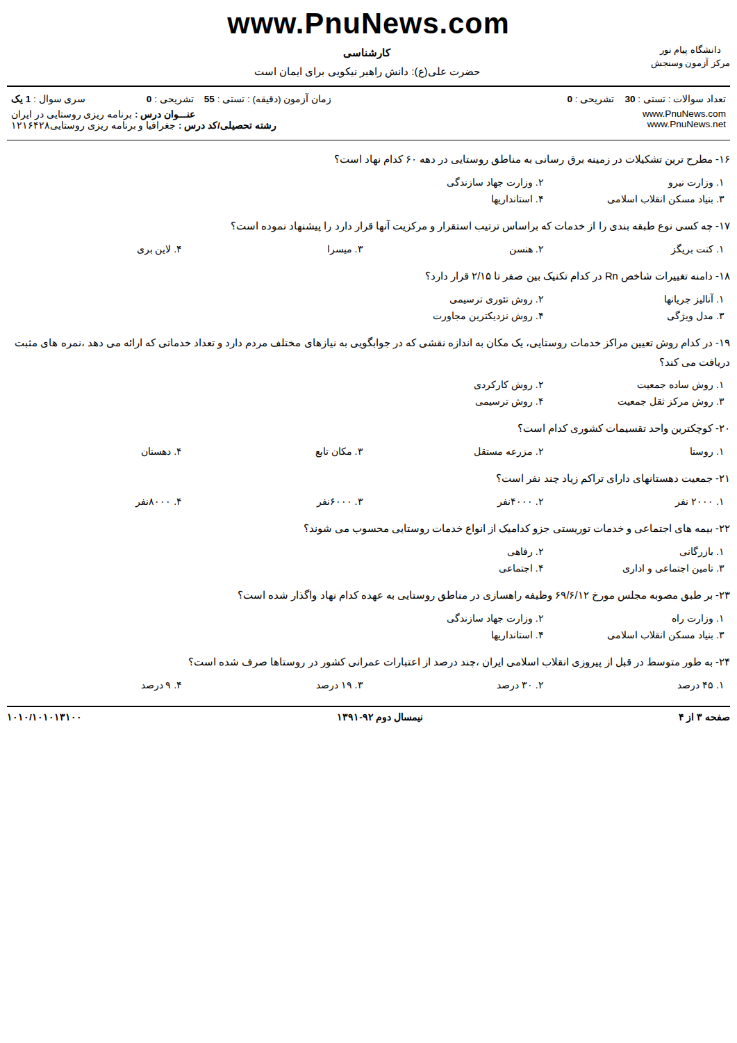www.PnuNews.com
دانشگاه پیام نور
مرکز آزمون وسنجش
کارشناسی
حضرت علی(ع): دانش راهبر نیکویی برای ایمان است
| تعداد سوالات : تستی : 30 تشریحی : 0 | زمان آزمون (دقیقه) : تستی : 55 تشریحی : 0 | سری سوال : 1 یک |
| www.PnuNews.com www.PnuNews.net | عنـــوان درس : برنامه ریزی روستایی در ایران رشته تحصیلی/کد درس : جغرافیا و برنامه ریزی روستایی۱۲۱۶۴۲۸ |
۱۶- مطرح ترین تشکیلات در زمینه برق رسانی به مناطق روستایی در دهه ۶۰ کدام نهاد است؟
| ۱. وزارت نیرو | ۲. وزارت جهاد سازندگی | | |
| ۳. بنیاد مسکن انقلاب اسلامی | ۴. استانداریها | | |
۱۷- چه کسی نوع طبقه بندی را از خدمات که براساس ترتیب استقرار و مرکزیت آنها قرار دارد را پیشنهاد نموده است؟
| ۱. کنت بریگز | ۲. هنسن | ۳. میسرا | ۴. لاین بری |
۱۸- دامنه تغییرات شاخص Rn در کدام تکنیک بین صفر تا ۲/۱۵ قرار دارد؟
| ۱. آنالیز جریانها | ۲. روش تئوری ترسیمی | | |
| ۳. مدل ویژگی | ۴. روش نزدیکترین مجاورت | | |
۱۹- در کدام روش تعیین مراکز خدمات روستایی، یک مکان به اندازه نقشی که در جوابگویی به نیازهای مختلف مردم دارد و تعداد خدماتی که ارائه می دهد ،نمره های مثبت دریافت می کند؟
| ۱. روش ساده جمعیت | ۲. روش کارکردی | | |
| ۳. روش مرکز ثقل جمعیت | ۴. روش ترسیمی | | |
۲۰- کوچکترین واحد تقسیمات کشوری کدام است؟
| ۱. روستا | ۲. مزرعه مستقل | ۳. مکان تابع | ۴. دهستان |
۲۱- جمعیت دهستانهای دارای تراکم زیاد چند نفر است؟
| ۱. ۲۰۰۰ نفر | ۲. ۴۰۰۰نفر | ۳. ۶۰۰۰نفر | ۴. ۸۰۰۰نفر |
۲۲- بیمه های اجتماعی و خدمات توریستی جزو کدامیک از انواع خدمات روستایی محسوب می شوند؟
| ۱. بازرگانی | ۲. رفاهی | | |
| ۳. تامین اجتماعی و اداری | ۴. اجتماعی | | |
۲۳- بر طبق مصوبه مجلس مورخ ۶۹/۶/۱۲ وظیفه راهسازی در مناطق روستایی به عهده کدام نهاد واگذار شده است؟
| ۱. وزارت راه | ۲. وزارت جهاد سازندگی | | |
| ۳. بنیاد مسکن انقلاب اسلامی | ۴. استانداریها | | |
۲۴- به طور متوسط در قبل از پیروزی انقلاب اسلامی ایران ،چند درصد از اعتبارات عمرانی کشور در روستاها صرف شده است؟
| ۱. ۴۵ درصد | ۲. ۳۰ درصد | ۳. ۱۹ درصد | ۴. ۹ درصد |
صفحه ۳ از ۴
نیمسال دوم ۹۲-۱۳۹۱
۱۰۱۰/۱۰۱۰۱۳۱۰۰